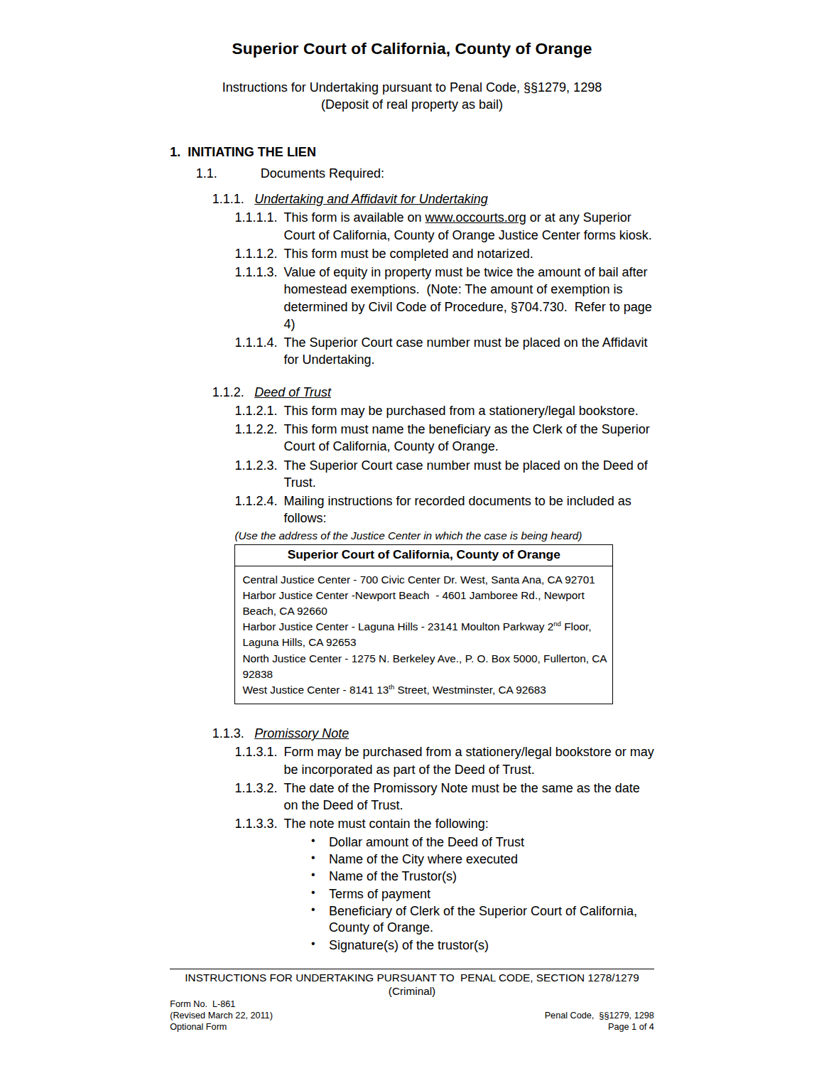Superior Court of California, County of Orange
Instructions for Undertaking pursuant to Penal Code, §§1279, 1298
(Deposit of real property as bail)
1. INITIATING THE LIEN
1.1.
Documents Required:
1.1.1.
Undertaking and Affidavit for Undertaking
1.1.1.1.
This form is available on www.occourts.org or at any Superior Court of California, County of Orange Justice Center forms kiosk.
1.1.1.2.
This form must be completed and notarized.
1.1.1.3.
Value of equity in property must be twice the amount of bail after homestead exemptions. (Note: The amount of exemption is determined by Civil Code of Procedure, §704.730. Refer to page 4)
1.1.1.4.
The Superior Court case number must be placed on the Affidavit for Undertaking.
1.1.2.
Deed of Trust
1.1.2.1.
This form may be purchased from a stationery/legal bookstore.
1.1.2.2.
This form must name the beneficiary as the Clerk of the Superior Court of California, County of Orange.
1.1.2.3.
The Superior Court case number must be placed on the Deed of Trust.
1.1.2.4.
Mailing instructions for recorded documents to be included as follows:
(Use the address of the Justice Center in which the case is being heard)
Superior Court of California, County of Orange
Central Justice Center - 700 Civic Center Dr. West, Santa Ana, CA 92701
Harbor Justice Center -Newport Beach - 4601 Jamboree Rd., Newport Beach, CA 92660
Harbor Justice Center - Laguna Hills - 23141 Moulton Parkway 2nd Floor, Laguna Hills, CA 92653
North Justice Center - 1275 N. Berkeley Ave., P. O. Box 5000, Fullerton, CA 92838
West Justice Center - 8141 13th Street, Westminster, CA 92683
1.1.3.
Promissory Note
1.1.3.1.
Form may be purchased from a stationery/legal bookstore or may be incorporated as part of the Deed of Trust.
1.1.3.2.
The date of the Promissory Note must be the same as the date on the Deed of Trust.
1.1.3.3.
The note must contain the following:
Dollar amount of the Deed of Trust
Name of the City where executed
Name of the Trustor(s)
Terms of payment
Beneficiary of Clerk of the Superior Court of California, County of Orange.
Signature(s) of the trustor(s)
INSTRUCTIONS FOR UNDERTAKING PURSUANT TO PENAL CODE, SECTION 1278/1279 (Criminal)
Form No. L-861
(Revised March 22, 2011)
Optional Form
Penal Code, §§1279, 1298
Page 1 of 4